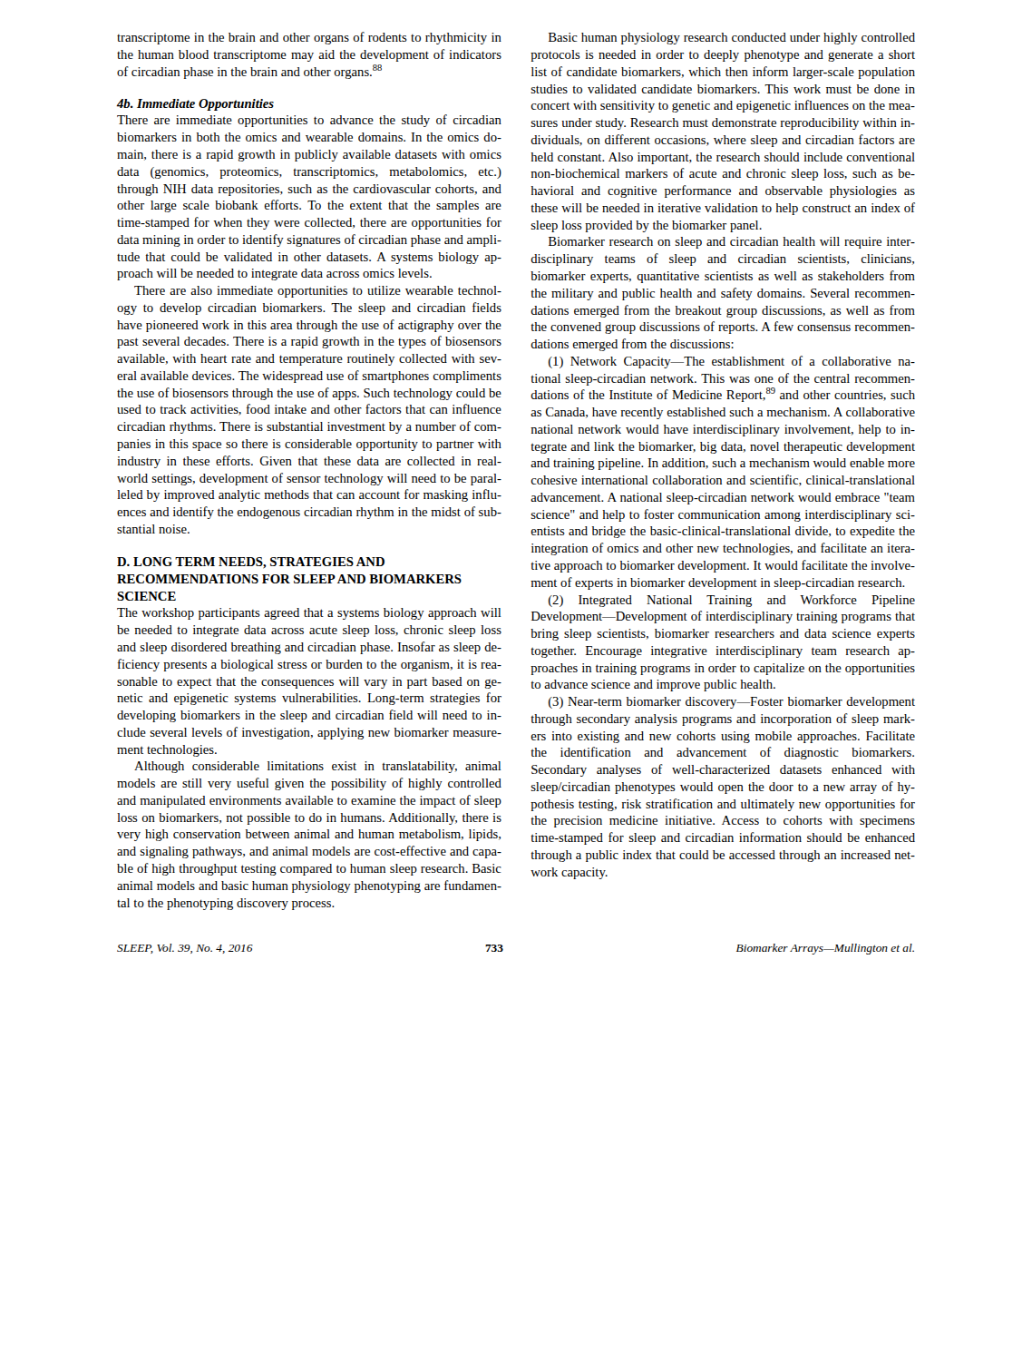transcriptome in the brain and other organs of rodents to rhythmicity in the human blood transcriptome may aid the development of indicators of circadian phase in the brain and other organs.88
4b. Immediate Opportunities
There are immediate opportunities to advance the study of circadian biomarkers in both the omics and wearable domains. In the omics domain, there is a rapid growth in publicly available datasets with omics data (genomics, proteomics, transcriptomics, metabolomics, etc.) through NIH data repositories, such as the cardiovascular cohorts, and other large scale biobank efforts. To the extent that the samples are time-stamped for when they were collected, there are opportunities for data mining in order to identify signatures of circadian phase and amplitude that could be validated in other datasets. A systems biology approach will be needed to integrate data across omics levels.
There are also immediate opportunities to utilize wearable technology to develop circadian biomarkers. The sleep and circadian fields have pioneered work in this area through the use of actigraphy over the past several decades. There is a rapid growth in the types of biosensors available, with heart rate and temperature routinely collected with several available devices. The widespread use of smartphones compliments the use of biosensors through the use of apps. Such technology could be used to track activities, food intake and other factors that can influence circadian rhythms. There is substantial investment by a number of companies in this space so there is considerable opportunity to partner with industry in these efforts. Given that these data are collected in real-world settings, development of sensor technology will need to be paralleled by improved analytic methods that can account for masking influences and identify the endogenous circadian rhythm in the midst of substantial noise.
D. Long Term Needs, Strategies and Recommendations for Sleep and Biomarkers Science
The workshop participants agreed that a systems biology approach will be needed to integrate data across acute sleep loss, chronic sleep loss and sleep disordered breathing and circadian phase. Insofar as sleep deficiency presents a biological stress or burden to the organism, it is reasonable to expect that the consequences will vary in part based on genetic and epigenetic systems vulnerabilities. Long-term strategies for developing biomarkers in the sleep and circadian field will need to include several levels of investigation, applying new biomarker measurement technologies.
Although considerable limitations exist in translatability, animal models are still very useful given the possibility of highly controlled and manipulated environments available to examine the impact of sleep loss on biomarkers, not possible to do in humans. Additionally, there is very high conservation between animal and human metabolism, lipids, and signaling pathways, and animal models are cost-effective and capable of high throughput testing compared to human sleep research. Basic animal models and basic human physiology phenotyping are fundamental to the phenotyping discovery process.
Basic human physiology research conducted under highly controlled protocols is needed in order to deeply phenotype and generate a short list of candidate biomarkers, which then inform larger-scale population studies to validated candidate biomarkers. This work must be done in concert with sensitivity to genetic and epigenetic influences on the measures under study. Research must demonstrate reproducibility within individuals, on different occasions, where sleep and circadian factors are held constant. Also important, the research should include conventional non-biochemical markers of acute and chronic sleep loss, such as behavioral and cognitive performance and observable physiologies as these will be needed in iterative validation to help construct an index of sleep loss provided by the biomarker panel.
Biomarker research on sleep and circadian health will require interdisciplinary teams of sleep and circadian scientists, clinicians, biomarker experts, quantitative scientists as well as stakeholders from the military and public health and safety domains. Several recommendations emerged from the breakout group discussions, as well as from the convened group discussions of reports. A few consensus recommendations emerged from the discussions:
(1) Network Capacity—The establishment of a collaborative national sleep-circadian network. This was one of the central recommendations of the Institute of Medicine Report,89 and other countries, such as Canada, have recently established such a mechanism. A collaborative national network would have interdisciplinary involvement, help to integrate and link the biomarker, big data, novel therapeutic development and training pipeline. In addition, such a mechanism would enable more cohesive international collaboration and scientific, clinical-translational advancement. A national sleep-circadian network would embrace "team science" and help to foster communication among interdisciplinary scientists and bridge the basic-clinical-translational divide, to expedite the integration of omics and other new technologies, and facilitate an iterative approach to biomarker development. It would facilitate the involvement of experts in biomarker development in sleep-circadian research.
(2) Integrated National Training and Workforce Pipeline Development—Development of interdisciplinary training programs that bring sleep scientists, biomarker researchers and data science experts together. Encourage integrative interdisciplinary team research approaches in training programs in order to capitalize on the opportunities to advance science and improve public health.
(3) Near-term biomarker discovery—Foster biomarker development through secondary analysis programs and incorporation of sleep markers into existing and new cohorts using mobile approaches. Facilitate the identification and advancement of diagnostic biomarkers. Secondary analyses of well-characterized datasets enhanced with sleep/circadian phenotypes would open the door to a new array of hypothesis testing, risk stratification and ultimately new opportunities for the precision medicine initiative. Access to cohorts with specimens time-stamped for sleep and circadian information should be enhanced through a public index that could be accessed through an increased network capacity.
SLEEP, Vol. 39, No. 4, 2016
733
Biomarker Arrays—Mullington et al.